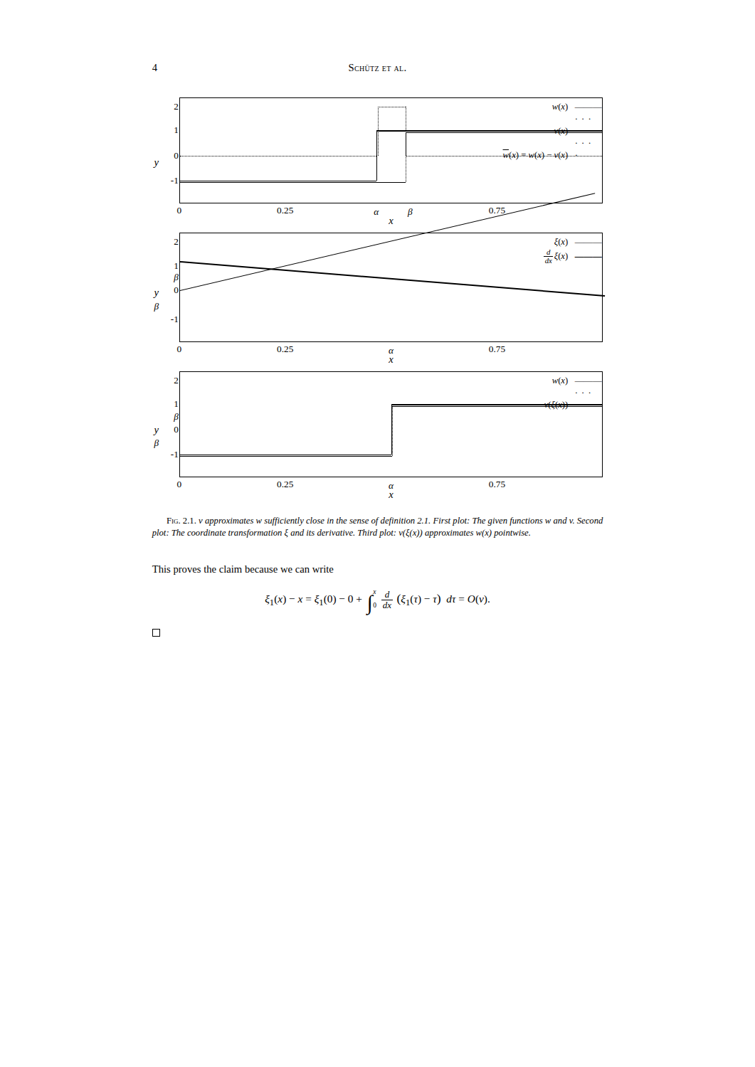4
Schütz et al.
y
2 1 0 -1
w(x) ———
v(x) · · · ·
w(x) = w(x) − v(x) · · · ·
0 0.25 α β 0.75
x
y β
2 1 β 0 -1
ξ(x) ———
ddx ξ(x) ———
0 0.25 α 0.75
x
y β
2 1 β 0 -1
w(x) ———
v(ξ(x)) · · · ·
0 0.25 α 0.75
x
Fig. 2.1. v approximates w sufficiently close in the sense of definition 2.1. First plot: The given functions w and v. Second plot: The coordinate transformation ξ and its derivative. Third plot: v(ξ(x)) approximates w(x) pointwise.
This proves the claim because we can write
ξ1(x) − x = ξ1(0) − 0 + ∫x 0 ddx (ξ1(τ) − τ) dτ = O(ν).